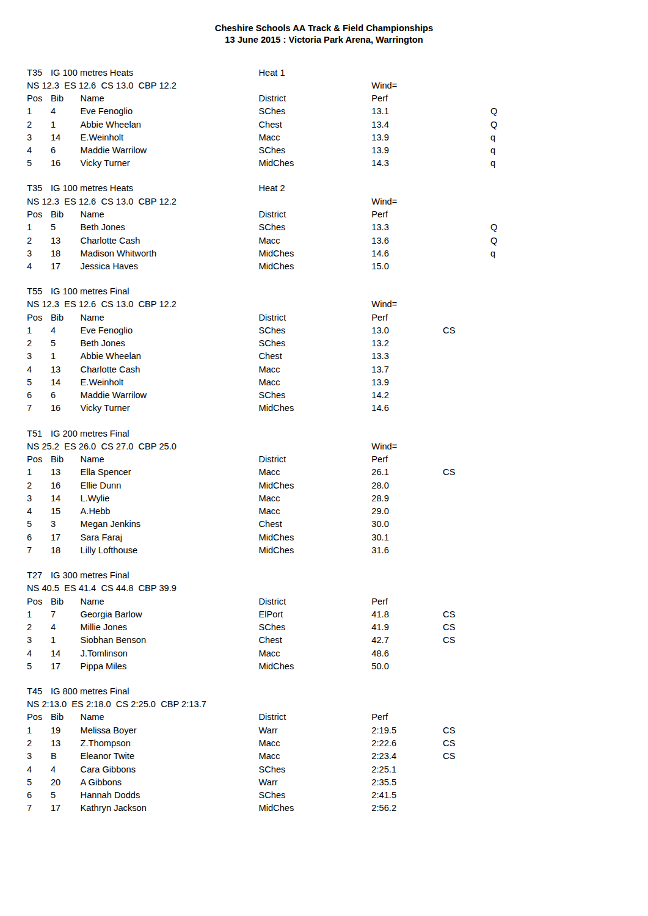Cheshire Schools AA Track & Field Championships
13 June 2015 : Victoria Park Arena, Warrington
| T35 | IG 100 metres Heats | Heat 1 | | | |
| NS 12.3 ES 12.6 CS 13.0 CBP 12.2 | | Wind= | | |
| Pos | Bib | Name | District | Perf | | |
| 1 | 4 | Eve Fenoglio | SChes | 13.1 | | Q |
| 2 | 1 | Abbie Wheelan | Chest | 13.4 | | Q |
| 3 | 14 | E.Weinholt | Macc | 13.9 | | q |
| 4 | 6 | Maddie Warrilow | SChes | 13.9 | | q |
| 5 | 16 | Vicky Turner | MidChes | 14.3 | | q |
| T35 | IG 100 metres Heats | Heat 2 | | | |
| NS 12.3 ES 12.6 CS 13.0 CBP 12.2 | | Wind= | | |
| Pos | Bib | Name | District | Perf | | |
| 1 | 5 | Beth Jones | SChes | 13.3 | | Q |
| 2 | 13 | Charlotte Cash | Macc | 13.6 | | Q |
| 3 | 18 | Madison Whitworth | MidChes | 14.6 | | q |
| 4 | 17 | Jessica Haves | MidChes | 15.0 | | |
| T55 | IG 100 metres Final | | | | |
| NS 12.3 ES 12.6 CS 13.0 CBP 12.2 | | Wind= | | |
| Pos | Bib | Name | District | Perf | | |
| 1 | 4 | Eve Fenoglio | SChes | 13.0 | CS | |
| 2 | 5 | Beth Jones | SChes | 13.2 | | |
| 3 | 1 | Abbie Wheelan | Chest | 13.3 | | |
| 4 | 13 | Charlotte Cash | Macc | 13.7 | | |
| 5 | 14 | E.Weinholt | Macc | 13.9 | | |
| 6 | 6 | Maddie Warrilow | SChes | 14.2 | | |
| 7 | 16 | Vicky Turner | MidChes | 14.6 | | |
| T51 | IG 200 metres Final | | | | |
| NS 25.2 ES 26.0 CS 27.0 CBP 25.0 | | Wind= | | |
| Pos | Bib | Name | District | Perf | | |
| 1 | 13 | Ella Spencer | Macc | 26.1 | CS | |
| 2 | 16 | Ellie Dunn | MidChes | 28.0 | | |
| 3 | 14 | L.Wylie | Macc | 28.9 | | |
| 4 | 15 | A.Hebb | Macc | 29.0 | | |
| 5 | 3 | Megan Jenkins | Chest | 30.0 | | |
| 6 | 17 | Sara Faraj | MidChes | 30.1 | | |
| 7 | 18 | Lilly Lofthouse | MidChes | 31.6 | | |
| T27 | IG 300 metres Final | | | | |
| NS 40.5 ES 41.4 CS 44.8 CBP 39.9 | | | | |
| Pos | Bib | Name | District | Perf | | |
| 1 | 7 | Georgia Barlow | ElPort | 41.8 | CS | |
| 2 | 4 | Millie Jones | SChes | 41.9 | CS | |
| 3 | 1 | Siobhan Benson | Chest | 42.7 | CS | |
| 4 | 14 | J.Tomlinson | Macc | 48.6 | | |
| 5 | 17 | Pippa Miles | MidChes | 50.0 | | |
| T45 | IG 800 metres Final | | | | |
| NS 2:13.0 ES 2:18.0 CS 2:25.0 CBP 2:13.7 | | | | |
| Pos | Bib | Name | District | Perf | | |
| 1 | 19 | Melissa Boyer | Warr | 2:19.5 | CS | |
| 2 | 13 | Z.Thompson | Macc | 2:22.6 | CS | |
| 3 | B | Eleanor Twite | Macc | 2:23.4 | CS | |
| 4 | 4 | Cara Gibbons | SChes | 2:25.1 | | |
| 5 | 20 | A Gibbons | Warr | 2:35.5 | | |
| 6 | 5 | Hannah Dodds | SChes | 2:41.5 | | |
| 7 | 17 | Kathryn Jackson | MidChes | 2:56.2 | | |